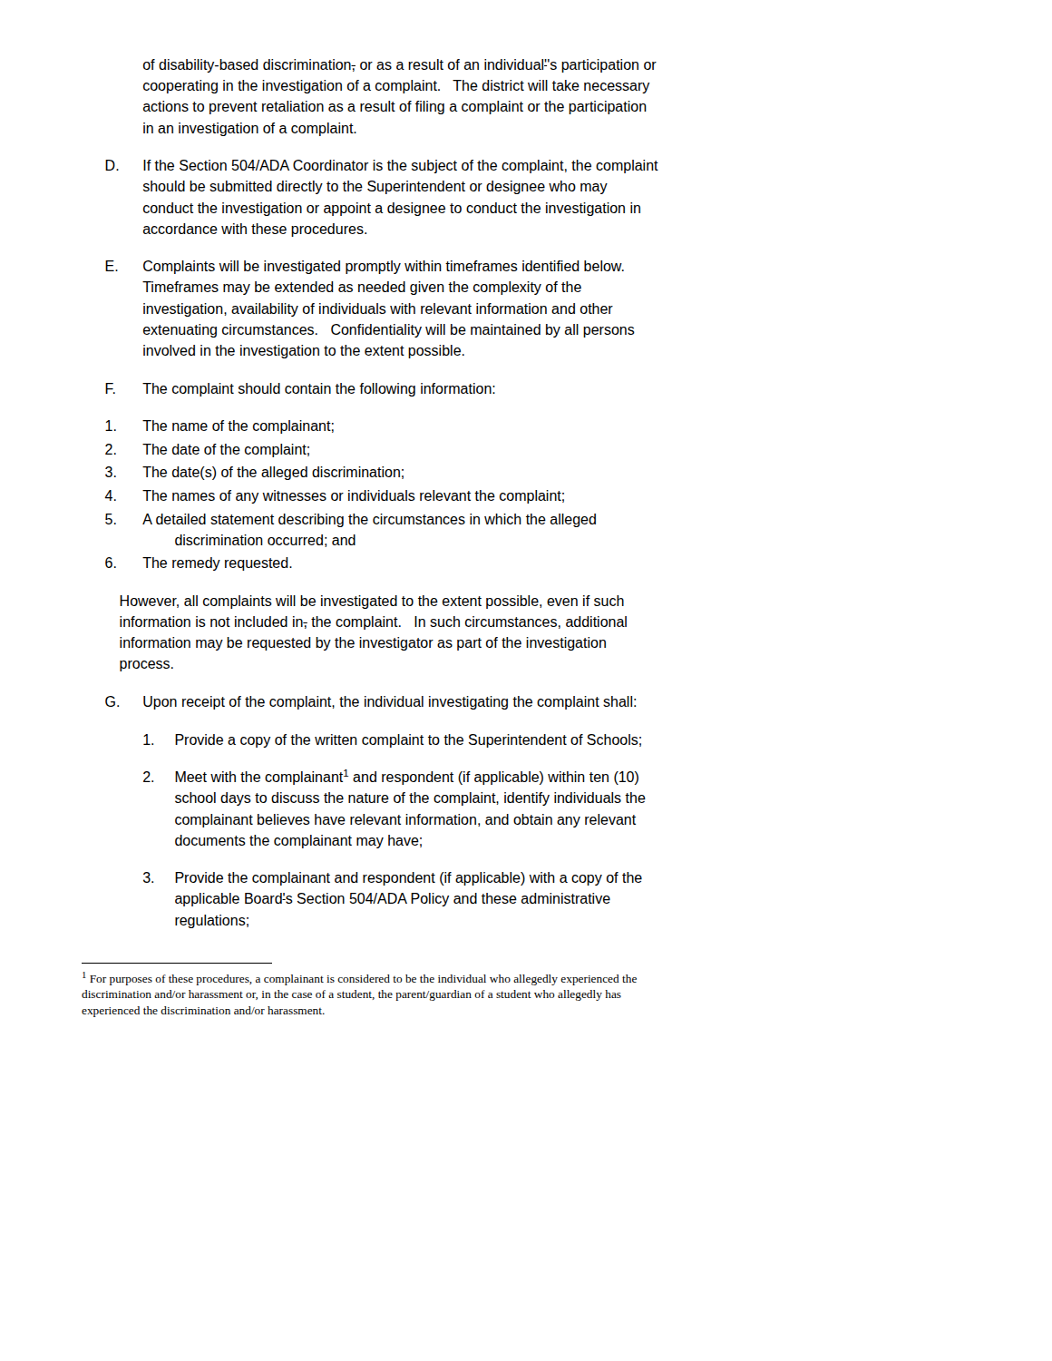of disability-based discrimination, or as a result of an individual''s participation or cooperating in the investigation of a complaint. The district will take necessary actions to prevent retaliation as a result of filing a complaint or the participation in an investigation of a complaint.
D.
If the Section 504/ADA Coordinator is the subject of the complaint, the complaint should be submitted directly to the Superintendent or designee who may conduct the investigation or appoint a designee to conduct the investigation in accordance with these procedures.
E.
Complaints will be investigated promptly within timeframes identified below. Timeframes may be extended as needed given the complexity of the investigation, availability of individuals with relevant information and other extenuating circumstances. Confidentiality will be maintained by all persons involved in the investigation to the extent possible.
F.
The complaint should contain the following information:
1.
The name of the complainant;
2.
The date of the complaint;
3.
The date(s) of the alleged discrimination;
4.
The names of any witnesses or individuals relevant the complaint;
5.
A detailed statement describing the circumstances in which the alleged
discrimination occurred; and
6.
The remedy requested.
However, all complaints will be investigated to the extent possible, even if such information is not included in, the complaint. In such circumstances, additional information may be requested by the investigator as part of the investigation process.
G.
Upon receipt of the complaint, the individual investigating the complaint shall:
1.
Provide a copy of the written complaint to the Superintendent of Schools;
2.
Meet with the complainant1 and respondent (if applicable) within ten (10) school days to discuss the nature of the complaint, identify individuals the complainant believes have relevant information, and obtain any relevant documents the complainant may have;
3.
Provide the complainant and respondent (if applicable) with a copy of the applicable Board's Section 504/ADA Policy and these administrative regulations;
1 For purposes of these procedures, a complainant is considered to be the individual who allegedly experienced the discrimination and/or harassment or, in the case of a student, the parent/guardian of a student who allegedly has experienced the discrimination and/or harassment.